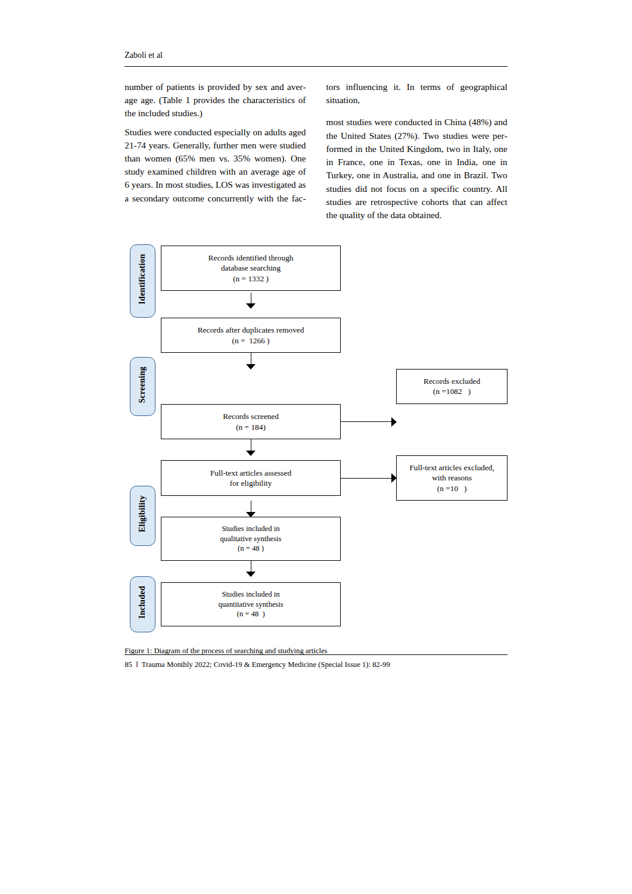Zaboli et al
number of patients is provided by sex and average age. (Table 1 provides the characteristics of the included studies.)
Studies were conducted especially on adults aged 21-74 years. Generally, further men were studied than women (65% men vs. 35% women). One study examined children with an average age of 6 years. In most studies, LOS was investigated as a secondary outcome concurrently with the factors influencing it. In terms of geographical situation,
most studies were conducted in China (48%) and the United States (27%). Two studies were performed in the United Kingdom, two in Italy, one in France, one in Texas, one in India, one in Turkey, one in Australia, and one in Brazil. Two studies did not focus on a specific country. All studies are retrospective cohorts that can affect the quality of the data obtained.
| Identification | Records identified through database searching (n = 1332 ) | | |
| Screening | Records after duplicates removed (n = 1266 ) | | |
| | | Records excluded (n =1082 ) |
| Records screened (n = 184) | | |
| Eligibility | Full-text articles assessed for eligibility | | Full-text articles excluded, with reasons (n =10 ) |
| Studies included in qualitative synthesis (n = 48 ) | | |
| Included | Studies included in quantitative synthesis (n = 48 ) | | |
Figure 1: Diagram of the process of searching and studying articles
85 l Trauma Monthly 2022; Covid-19 & Emergency Medicine (Special Issue 1): 82-99